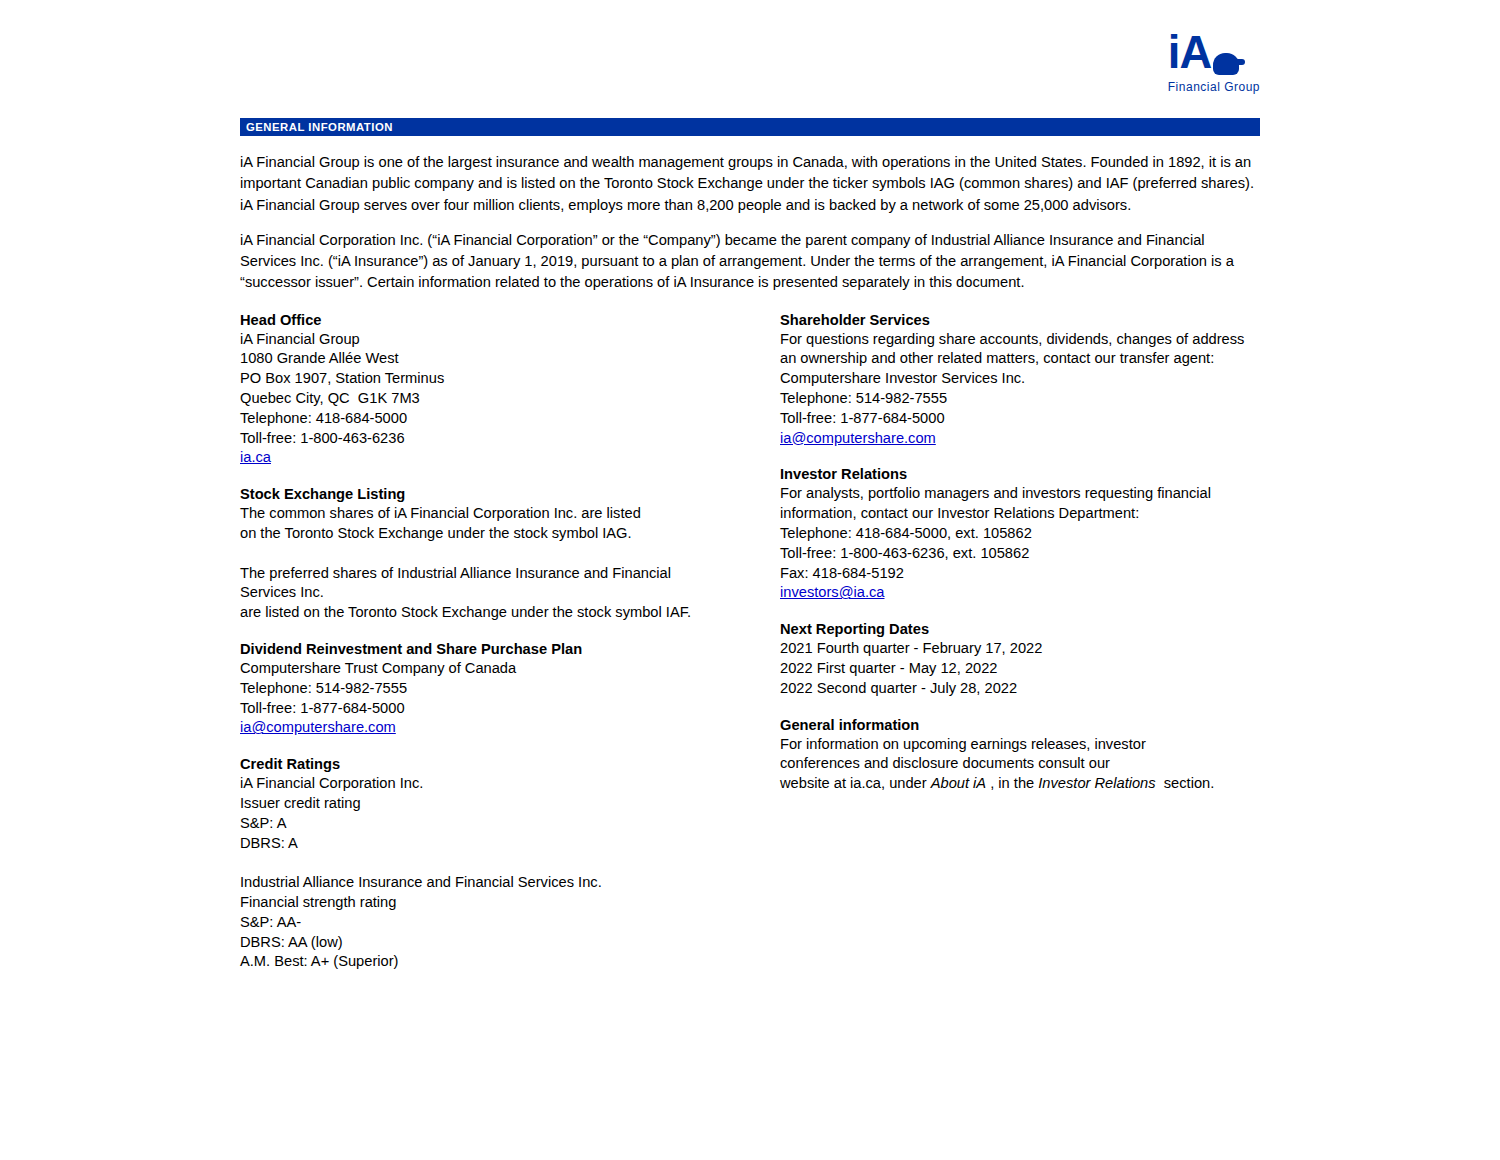i A
Financial Group
GENERAL INFORMATION
iA Financial Group is one of the largest insurance and wealth management groups in Canada, with operations in the United States. Founded in 1892, it is an important Canadian public company and is listed on the Toronto Stock Exchange under the ticker symbols IAG (common shares) and IAF (preferred shares). iA Financial Group serves over four million clients, employs more than 8,200 people and is backed by a network of some 25,000 advisors.
iA Financial Corporation Inc. (“iA Financial Corporation” or the “Company”) became the parent company of Industrial Alliance Insurance and Financial Services Inc. (“iA Insurance”) as of January 1, 2019, pursuant to a plan of arrangement. Under the terms of the arrangement, iA Financial Corporation is a “successor issuer”. Certain information related to the operations of iA Insurance is presented separately in this document.
Head Office
iA Financial Group
1080 Grande Allée West
PO Box 1907, Station Terminus
Quebec City, QC G1K 7M3
Telephone: 418-684-5000
Toll-free: 1-800-463-6236
ia.ca
Stock Exchange Listing
The common shares of iA Financial Corporation Inc. are listed
on the Toronto Stock Exchange under the stock symbol IAG.
The preferred shares of Industrial Alliance Insurance and Financial Services Inc.
are listed on the Toronto Stock Exchange under the stock symbol IAF.
Dividend Reinvestment and Share Purchase Plan
Computershare Trust Company of Canada
Telephone: 514-982-7555
Toll-free: 1-877-684-5000
ia@computershare.com
Credit Ratings
iA Financial Corporation Inc.
Issuer credit rating
S&P: A
DBRS: A
Industrial Alliance Insurance and Financial Services Inc.
Financial strength rating
S&P: AA-
DBRS: AA (low)
A.M. Best: A+ (Superior)
Shareholder Services
For questions regarding share accounts, dividends, changes of address
an ownership and other related matters, contact our transfer agent:
Computershare Investor Services Inc.
Telephone: 514-982-7555
Toll-free: 1-877-684-5000
ia@computershare.com
Investor Relations
For analysts, portfolio managers and investors requesting financial
information, contact our Investor Relations Department:
Telephone: 418-684-5000, ext. 105862
Toll-free: 1-800-463-6236, ext. 105862
Fax: 418-684-5192
investors@ia.ca
Next Reporting Dates
2021 Fourth quarter - February 17, 2022
2022 First quarter - May 12, 2022
2022 Second quarter - July 28, 2022
General information
For information on upcoming earnings releases, investor
conferences and disclosure documents consult our
website at ia.ca, under About iA , in the Investor Relations section.